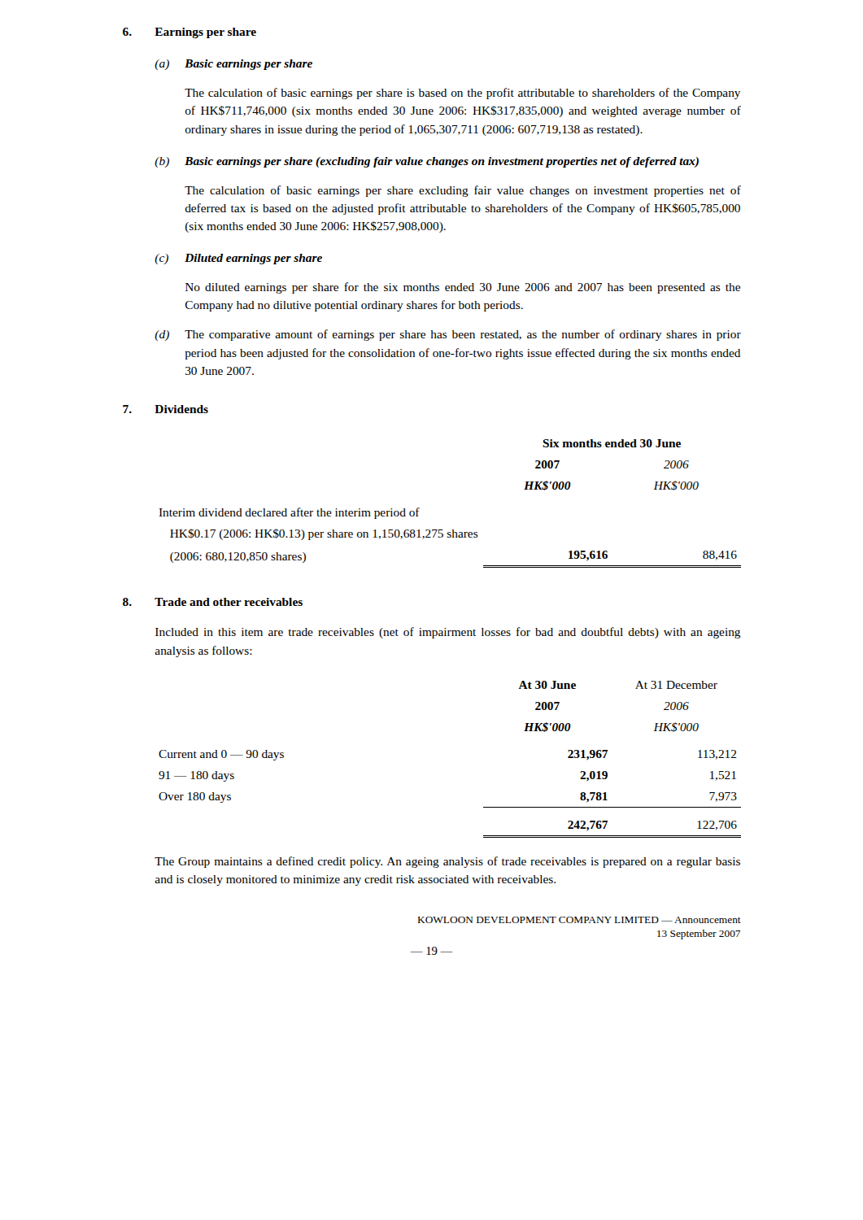6.
Earnings per share
(a)
Basic earnings per share
The calculation of basic earnings per share is based on the profit attributable to shareholders of the Company of HK$711,746,000 (six months ended 30 June 2006: HK$317,835,000) and weighted average number of ordinary shares in issue during the period of 1,065,307,711 (2006: 607,719,138 as restated).
(b)
Basic earnings per share (excluding fair value changes on investment properties net of deferred tax)
The calculation of basic earnings per share excluding fair value changes on investment properties net of deferred tax is based on the adjusted profit attributable to shareholders of the Company of HK$605,785,000 (six months ended 30 June 2006: HK$257,908,000).
(c)
Diluted earnings per share
No diluted earnings per share for the six months ended 30 June 2006 and 2007 has been presented as the Company had no dilutive potential ordinary shares for both periods.
(d) The comparative amount of earnings per share has been restated, as the number of ordinary shares in prior period has been adjusted for the consolidation of one-for-two rights issue effected during the six months ended 30 June 2007.
7.
Dividends
| | Six months ended 30 June |
| | 2007 | 2006 |
| | HK$'000 | HK$'000 |
| Interim dividend declared after the interim period of | | |
| HK$0.17 (2006: HK$0.13) per share on 1,150,681,275 shares | | |
| (2006: 680,120,850 shares) | 195,616 | 88,416 |
8.
Trade and other receivables
Included in this item are trade receivables (net of impairment losses for bad and doubtful debts) with an ageing analysis as follows:
| | At 30 June | At 31 December |
| | 2007 | 2006 |
| | HK$'000 | HK$'000 |
| Current and 0 — 90 days | 231,967 | 113,212 |
| 91 — 180 days | 2,019 | 1,521 |
| Over 180 days | 8,781 | 7,973 |
| | 242,767 | 122,706 |
The Group maintains a defined credit policy. An ageing analysis of trade receivables is prepared on a regular basis and is closely monitored to minimize any credit risk associated with receivables.
KOWLOON DEVELOPMENT COMPANY LIMITED — Announcement
13 September 2007
— 19 —